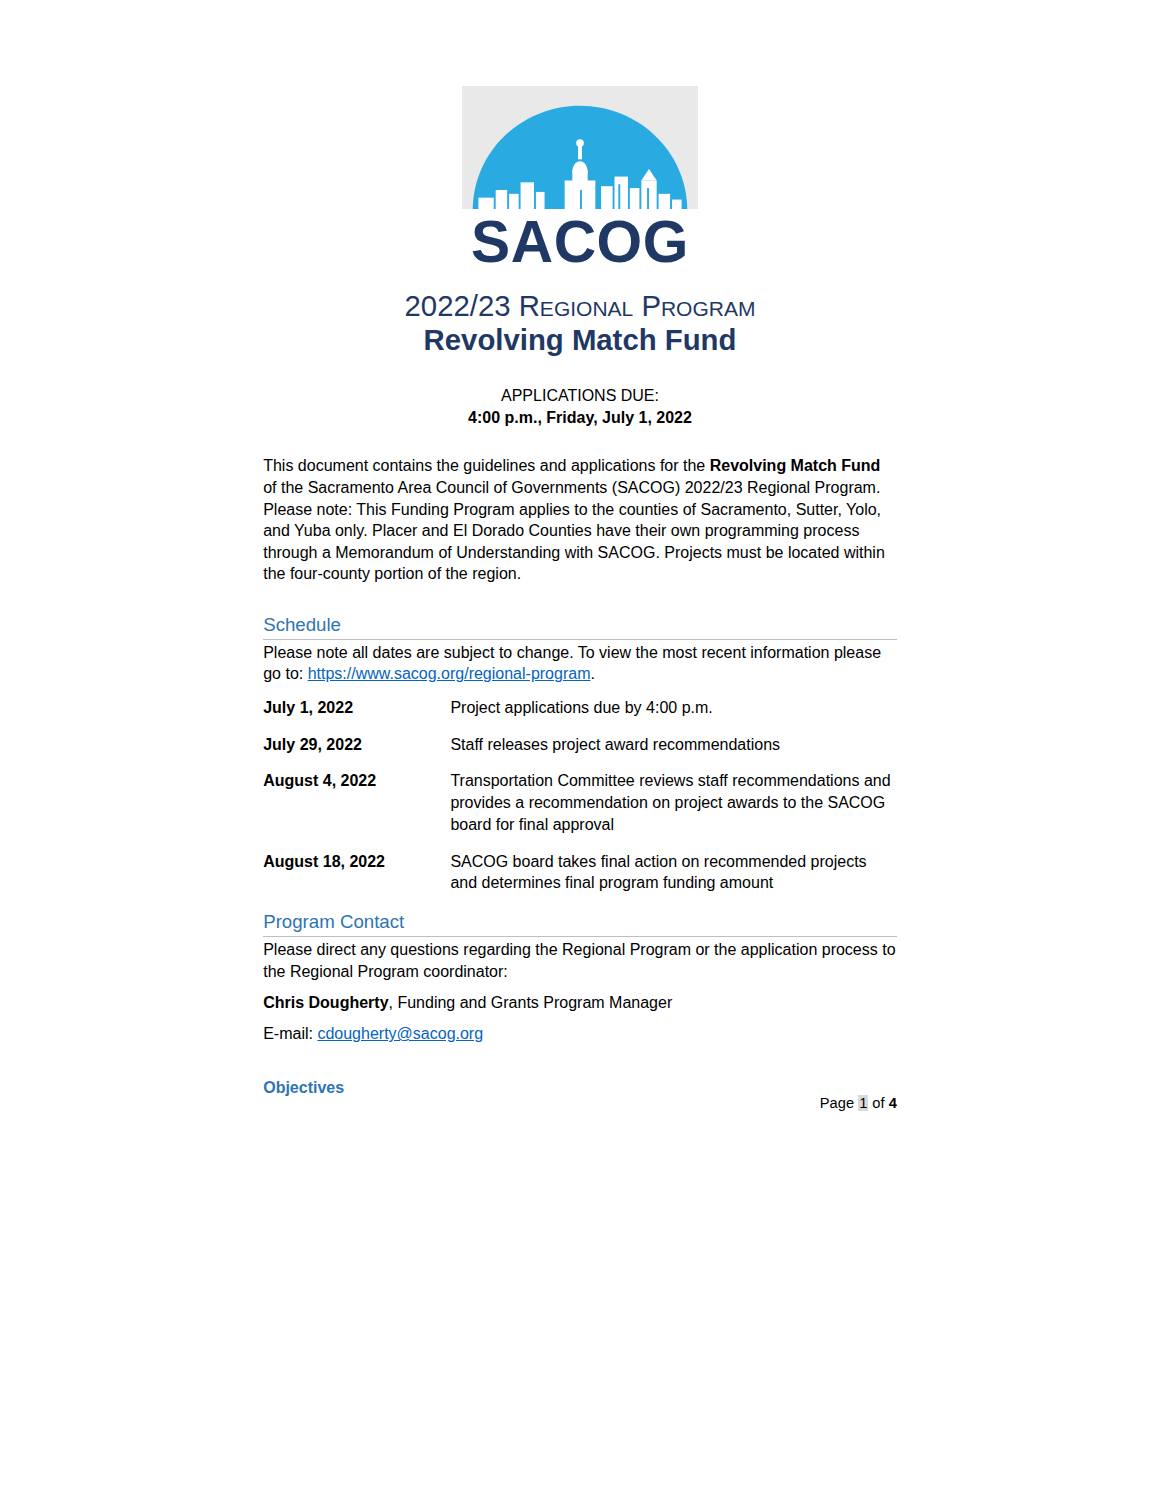SACOG
2022/23 Regional Program Revolving Match Fund
APPLICATIONS DUE:
4:00 p.m., Friday, July 1, 2022
This document contains the guidelines and applications for the Revolving Match Fund of the Sacramento Area Council of Governments (SACOG) 2022/23 Regional Program.
Please note: This Funding Program applies to the counties of Sacramento, Sutter, Yolo, and Yuba only. Placer and El Dorado Counties have their own programming process through a Memorandum of Understanding with SACOG. Projects must be located within the four-county portion of the region.
Schedule
Please note all dates are subject to change. To view the most recent information please go to: https://www.sacog.org/regional-program.
| July 1, 2022 | Project applications due by 4:00 p.m. |
| July 29, 2022 | Staff releases project award recommendations |
| August 4, 2022 | Transportation Committee reviews staff recommendations and provides a recommendation on project awards to the SACOG board for final approval |
| August 18, 2022 | SACOG board takes final action on recommended projects and determines final program funding amount |
Program Contact
Please direct any questions regarding the Regional Program or the application process to the Regional Program coordinator:
Chris Dougherty, Funding and Grants Program Manager
E-mail: cdougherty@sacog.org
Objectives
Page 1 of 4